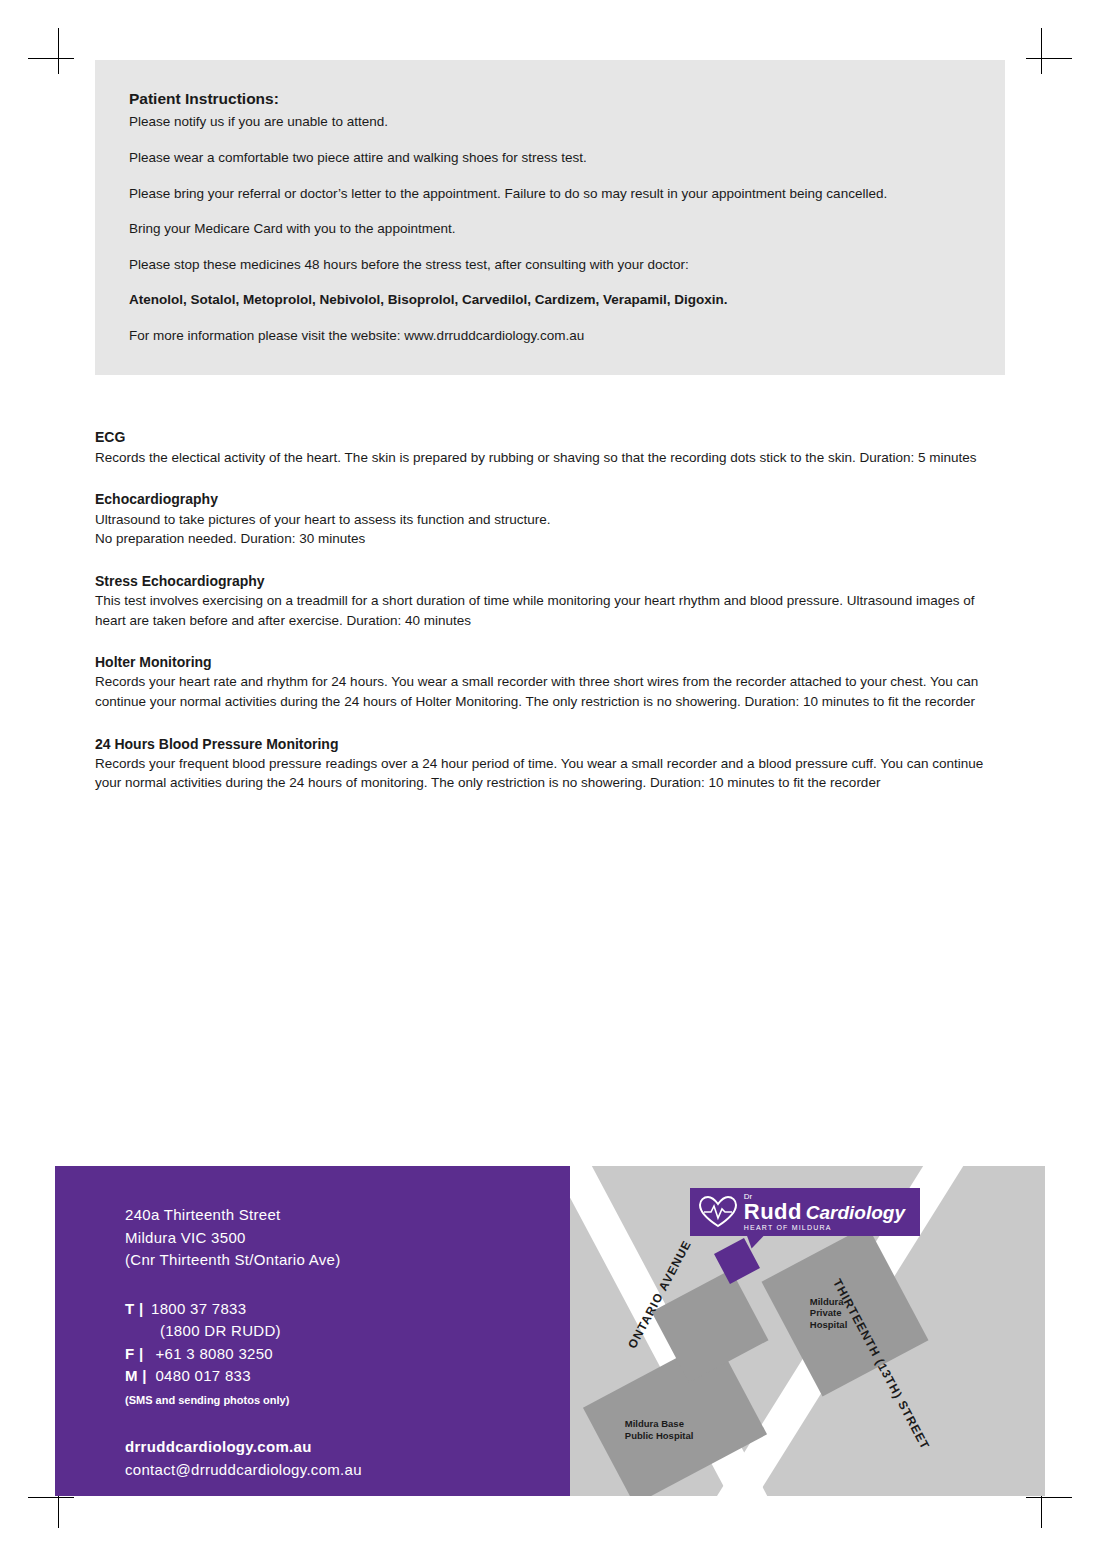Patient Instructions:
Please notify us if you are unable to attend.
Please wear a comfortable two piece attire and walking shoes for stress test.
Please bring your referral or doctor’s letter to the appointment. Failure to do so may result in your appointment being cancelled.
Bring your Medicare Card with you to the appointment.
Please stop these medicines 48 hours before the stress test, after consulting with your doctor:
Atenolol, Sotalol, Metoprolol, Nebivolol, Bisoprolol, Carvedilol, Cardizem, Verapamil, Digoxin.
For more information please visit the website: www.drruddcardiology.com.au
ECG
Records the electical activity of the heart. The skin is prepared by rubbing or shaving so that the recording dots stick to the skin. Duration: 5 minutes
Echocardiography
Ultrasound to take pictures of your heart to assess its function and structure.
No preparation needed. Duration: 30 minutes
Stress Echocardiography
This test involves exercising on a treadmill for a short duration of time while monitoring your heart rhythm and blood pressure. Ultrasound images of heart are taken before and after exercise. Duration: 40 minutes
Holter Monitoring
Records your heart rate and rhythm for 24 hours. You wear a small recorder with three short wires from the recorder attached to your chest. You can continue your normal activities during the 24 hours of Holter Monitoring. The only restriction is no showering. Duration: 10 minutes to fit the recorder
24 Hours Blood Pressure Monitoring
Records your frequent blood pressure readings over a 24 hour period of time. You wear a small recorder and a blood pressure cuff. You can continue your normal activities during the 24 hours of monitoring. The only restriction is no showering. Duration: 10 minutes to fit the recorder
240a Thirteenth Street
Mildura VIC 3500
(Cnr Thirteenth St/Ontario Ave)
T |1800 37 7833
(1800 DR RUDD)
F | +61 3 8080 3250
M | 0480 017 833
(SMS and sending photos only)
drruddcardiology.com.au
contact@drruddcardiology.com.au
ONTARIO AVENUE
THIRTEENTH (13TH) STREET
Mildura Base
Public Hospital
Mildura
Private
Hospital
Dr Rudd Cardiology HEART OF MILDURA